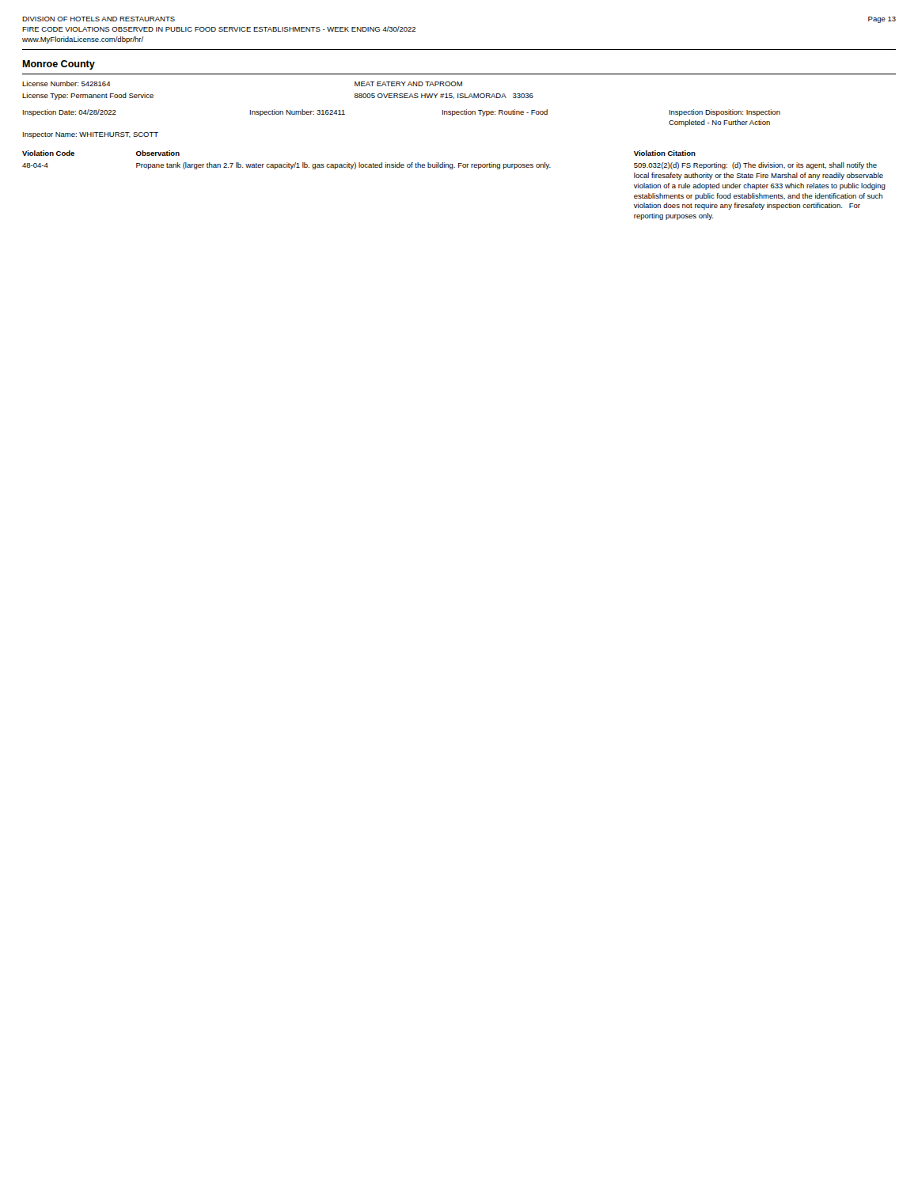Page 13
DIVISION OF HOTELS AND RESTAURANTS
FIRE CODE VIOLATIONS OBSERVED IN PUBLIC FOOD SERVICE ESTABLISHMENTS - WEEK ENDING 4/30/2022
www.MyFloridaLicense.com/dbpr/hr/
Monroe County
| License Number: 5428164 | MEAT EATERY AND TAPROOM |
| License Type: Permanent Food Service | 88005 OVERSEAS HWY #15, ISLAMORADA 33036 |
| Inspection Date: 04/28/2022 | Inspection Number: 3162411 | Inspection Type: Routine - Food | Inspection Disposition: Inspection Completed - No Further Action |
| Inspector Name: WHITEHURST, SCOTT | |
| Violation Code | Observation | Violation Citation |
| 48-04-4 | Propane tank (larger than 2.7 lb. water capacity/1 lb. gas capacity) located inside of the building. For reporting purposes only. | 509.032(2)(d) FS Reporting: (d) The division, or its agent, shall notify the local firesafety authority or the State Fire Marshal of any readily observable violation of a rule adopted under chapter 633 which relates to public lodging establishments or public food establishments, and the identification of such violation does not require any firesafety inspection certification. For reporting purposes only. |